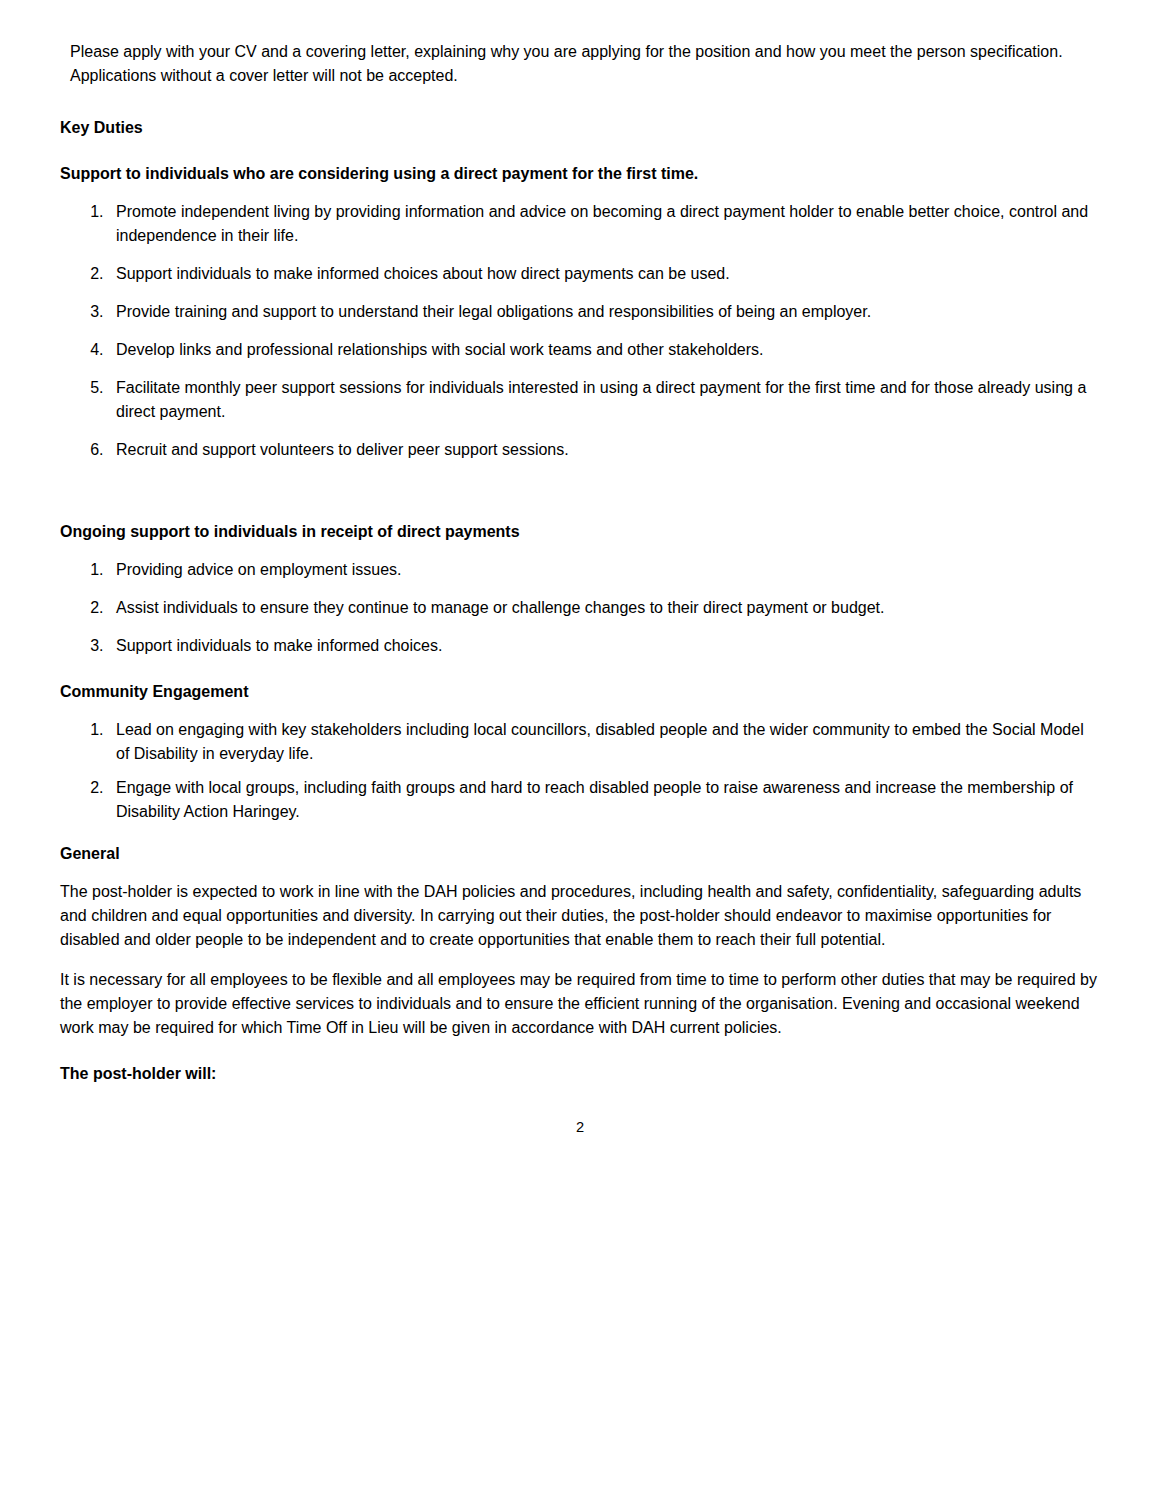Please apply with your CV and a covering letter, explaining why you are applying for the position and how you meet the person specification. Applications without a cover letter will not be accepted.
Key Duties
Support to individuals who are considering using a direct payment for the first time.
Promote independent living by providing information and advice on becoming a direct payment holder to enable better choice, control and independence in their life.
Support individuals to make informed choices about how direct payments can be used.
Provide training and support to understand their legal obligations and responsibilities of being an employer.
Develop links and professional relationships with social work teams and other stakeholders.
Facilitate monthly peer support sessions for individuals interested in using a direct payment for the first time and for those already using a direct payment.
Recruit and support volunteers to deliver peer support sessions.
Ongoing support to individuals in receipt of direct payments
Providing advice on employment issues.
Assist individuals to ensure they continue to manage or challenge changes to their direct payment or budget.
Support individuals to make informed choices.
Community Engagement
Lead on engaging with key stakeholders including local councillors, disabled people and the wider community to embed the Social Model of Disability in everyday life.
Engage with local groups, including faith groups and hard to reach disabled people to raise awareness and increase the membership of Disability Action Haringey.
General
The post-holder is expected to work in line with the DAH policies and procedures, including health and safety, confidentiality, safeguarding adults and children and equal opportunities and diversity. In carrying out their duties, the post-holder should endeavor to maximise opportunities for disabled and older people to be independent and to create opportunities that enable them to reach their full potential.
It is necessary for all employees to be flexible and all employees may be required from time to time to perform other duties that may be required by the employer to provide effective services to individuals and to ensure the efficient running of the organisation. Evening and occasional weekend work may be required for which Time Off in Lieu will be given in accordance with DAH current policies.
The post-holder will:
2